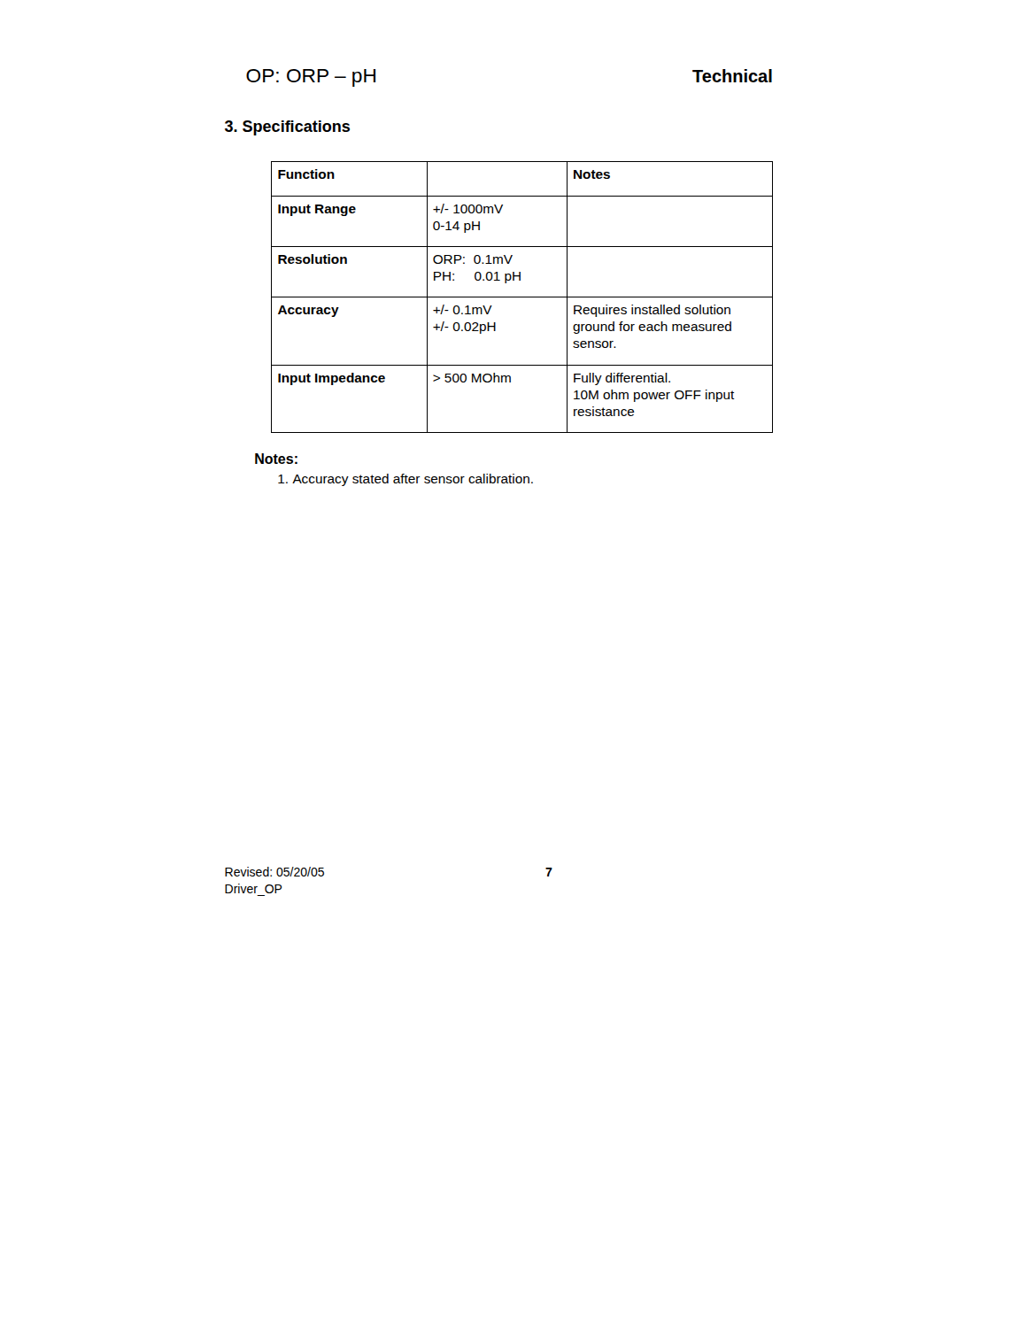OP: ORP – pH
Technical
3. Specifications
| Function | | Notes |
| --- | --- | --- |
| Input Range | +/- 1000mV 0-14 pH | |
| Resolution | ORP: 0.1mV PH: 0.01 pH | |
| Accuracy | +/- 0.1mV +/- 0.02pH | Requires installed solution ground for each measured sensor. |
| Input Impedance | > 500 MOhm | Fully differential. 10M ohm power OFF input resistance |
Notes:
Accuracy stated after sensor calibration.
Revised: 05/20/057 Driver_OP